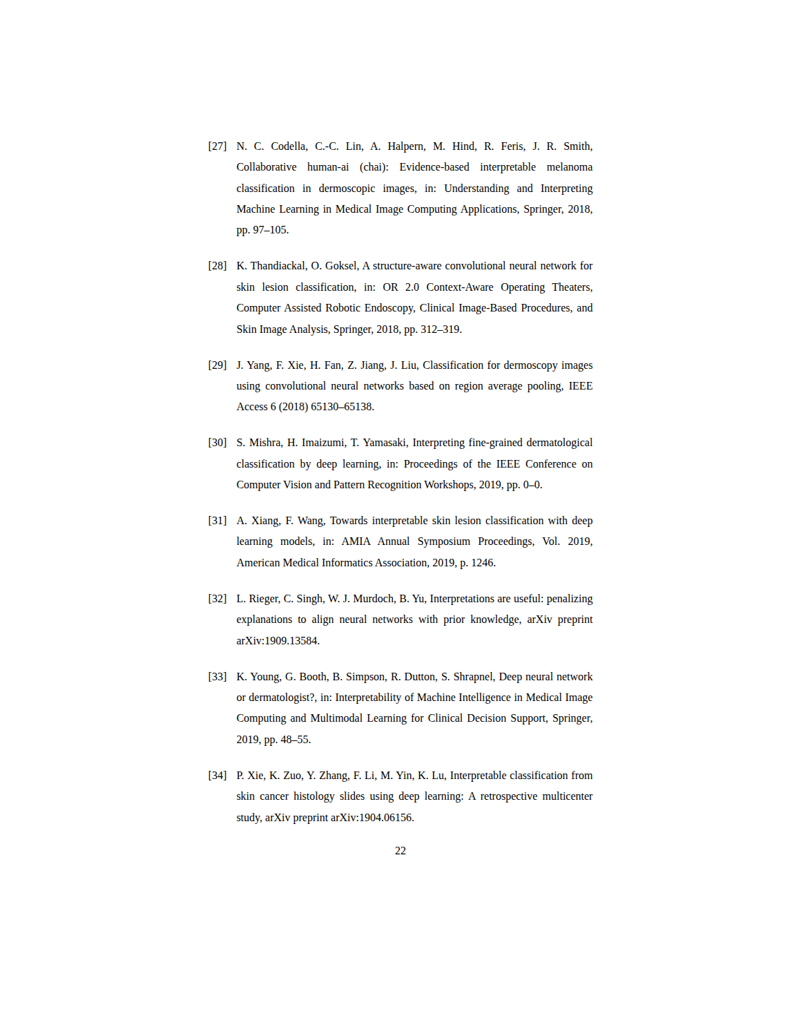[27] N. C. Codella, C.-C. Lin, A. Halpern, M. Hind, R. Feris, J. R. Smith, Collaborative human-ai (chai): Evidence-based interpretable melanoma classification in dermoscopic images, in: Understanding and Interpreting Machine Learning in Medical Image Computing Applications, Springer, 2018, pp. 97–105.
[28] K. Thandiackal, O. Goksel, A structure-aware convolutional neural network for skin lesion classification, in: OR 2.0 Context-Aware Operating Theaters, Computer Assisted Robotic Endoscopy, Clinical Image-Based Procedures, and Skin Image Analysis, Springer, 2018, pp. 312–319.
[29] J. Yang, F. Xie, H. Fan, Z. Jiang, J. Liu, Classification for dermoscopy images using convolutional neural networks based on region average pooling, IEEE Access 6 (2018) 65130–65138.
[30] S. Mishra, H. Imaizumi, T. Yamasaki, Interpreting fine-grained dermatological classification by deep learning, in: Proceedings of the IEEE Conference on Computer Vision and Pattern Recognition Workshops, 2019, pp. 0–0.
[31] A. Xiang, F. Wang, Towards interpretable skin lesion classification with deep learning models, in: AMIA Annual Symposium Proceedings, Vol. 2019, American Medical Informatics Association, 2019, p. 1246.
[32] L. Rieger, C. Singh, W. J. Murdoch, B. Yu, Interpretations are useful: penalizing explanations to align neural networks with prior knowledge, arXiv preprint arXiv:1909.13584.
[33] K. Young, G. Booth, B. Simpson, R. Dutton, S. Shrapnel, Deep neural network or dermatologist?, in: Interpretability of Machine Intelligence in Medical Image Computing and Multimodal Learning for Clinical Decision Support, Springer, 2019, pp. 48–55.
[34] P. Xie, K. Zuo, Y. Zhang, F. Li, M. Yin, K. Lu, Interpretable classification from skin cancer histology slides using deep learning: A retrospective multicenter study, arXiv preprint arXiv:1904.06156.
22